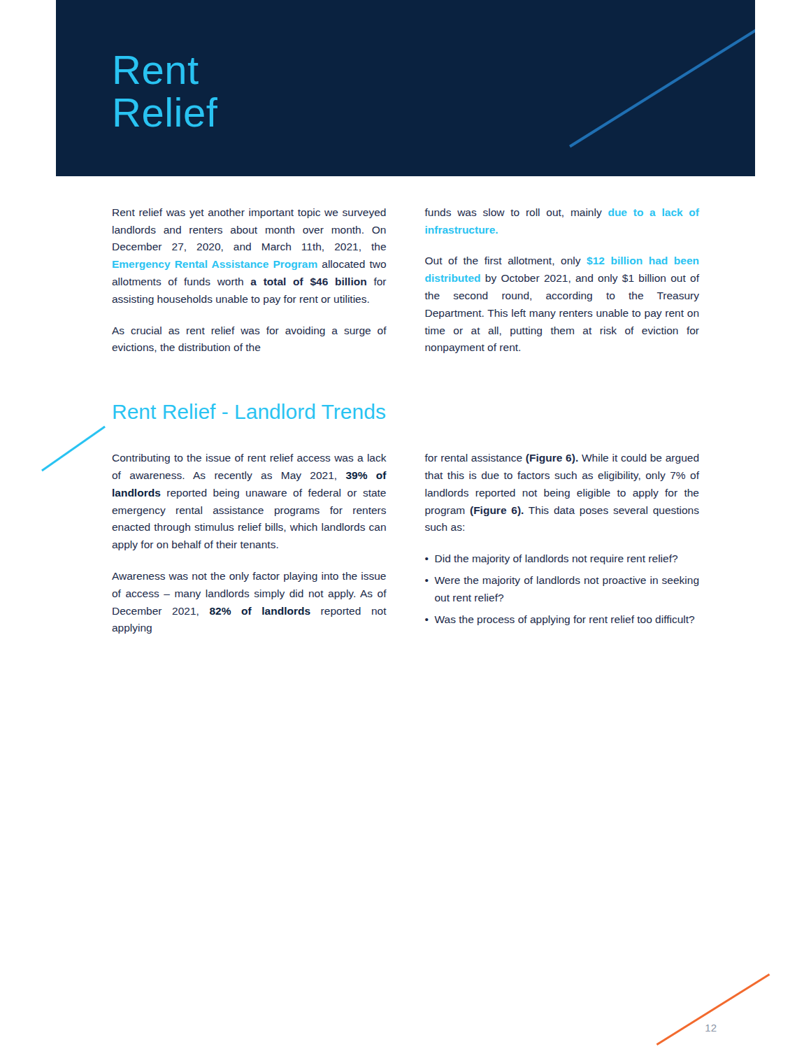Rent
Relief
Rent relief was yet another important topic we surveyed landlords and renters about month over month. On December 27, 2020, and March 11th, 2021, the Emergency Rental Assistance Program allocated two allotments of funds worth a total of $46 billion for assisting households unable to pay for rent or utilities.
As crucial as rent relief was for avoiding a surge of evictions, the distribution of the
funds was slow to roll out, mainly due to a lack of infrastructure.
Out of the first allotment, only $12 billion had been distributed by October 2021, and only $1 billion out of the second round, according to the Treasury Department. This left many renters unable to pay rent on time or at all, putting them at risk of eviction for nonpayment of rent.
Rent Relief - Landlord Trends
Contributing to the issue of rent relief access was a lack of awareness. As recently as May 2021, 39% of landlords reported being unaware of federal or state emergency rental assistance programs for renters enacted through stimulus relief bills, which landlords can apply for on behalf of their tenants.
Awareness was not the only factor playing into the issue of access – many landlords simply did not apply. As of December 2021, 82% of landlords reported not applying
for rental assistance (Figure 6). While it could be argued that this is due to factors such as eligibility, only 7% of landlords reported not being eligible to apply for the program (Figure 6). This data poses several questions such as:
Did the majority of landlords not require rent relief?
Were the majority of landlords not proactive in seeking out rent relief?
Was the process of applying for rent relief too difficult?
12